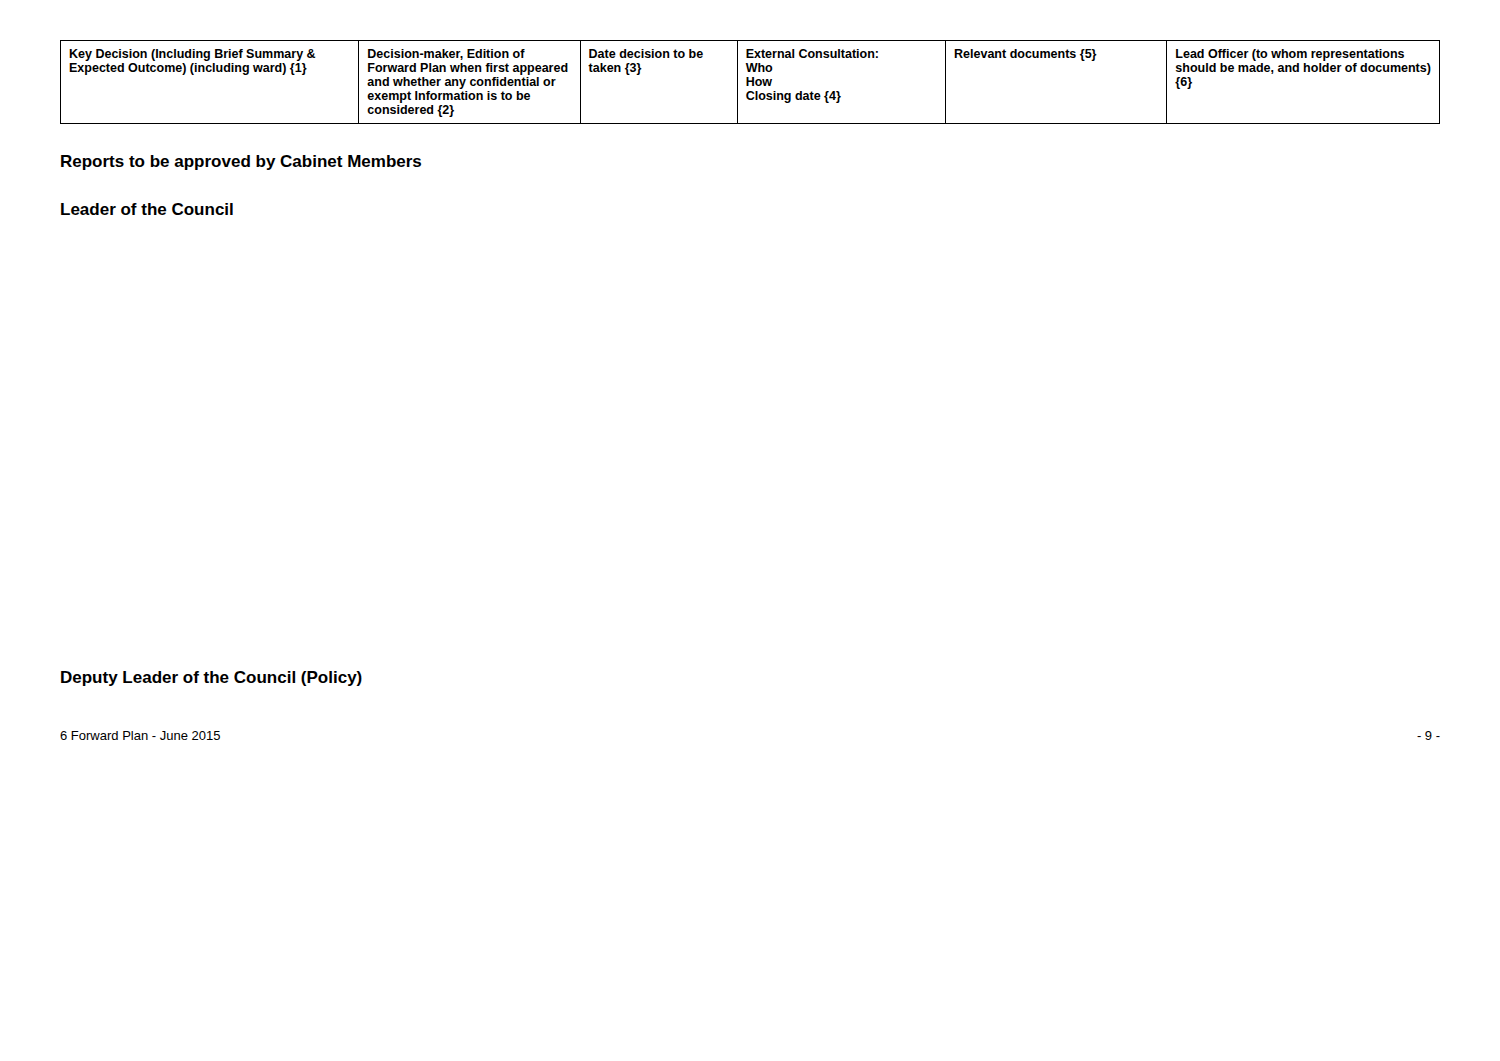| Key Decision (Including Brief Summary & Expected Outcome) (including ward) {1} | Decision-maker, Edition of Forward Plan when first appeared and whether any confidential or exempt Information is to be considered {2} | Date decision to be taken {3} | External Consultation: Who How Closing date {4} | Relevant documents {5} | Lead Officer (to whom representations should be made, and holder of documents) {6} |
| --- | --- | --- | --- | --- | --- |
Reports to be approved by Cabinet Members
Leader of the Council
Deputy Leader of the Council (Policy)
6 Forward Plan - June 2015 - 9 -